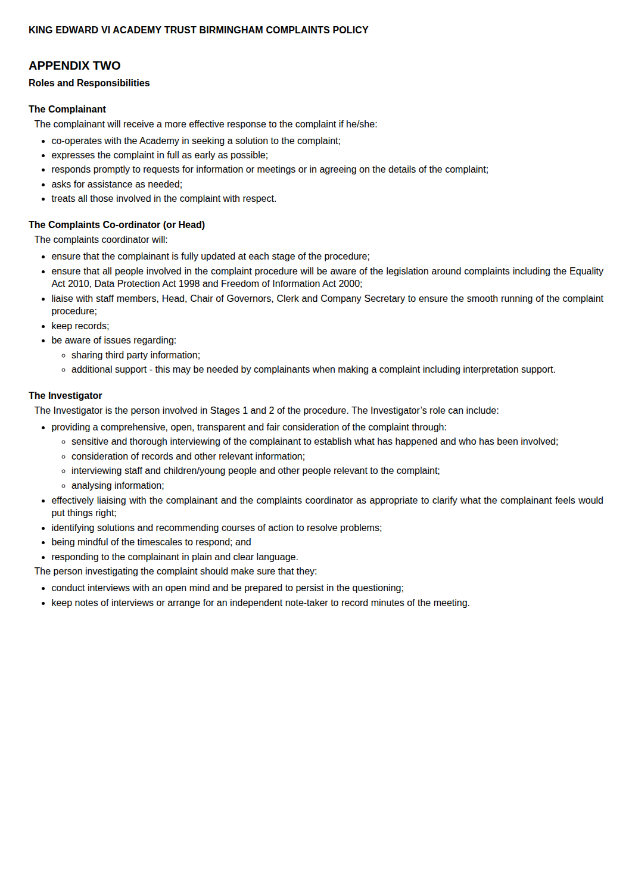KING EDWARD VI ACADEMY TRUST BIRMINGHAM COMPLAINTS POLICY
APPENDIX TWO
Roles and Responsibilities
The Complainant
The complainant will receive a more effective response to the complaint if he/she:
co-operates with the Academy in seeking a solution to the complaint;
expresses the complaint in full as early as possible;
responds promptly to requests for information or meetings or in agreeing on the details of the complaint;
asks for assistance as needed;
treats all those involved in the complaint with respect.
The Complaints Co-ordinator (or Head)
The complaints coordinator will:
ensure that the complainant is fully updated at each stage of the procedure;
ensure that all people involved in the complaint procedure will be aware of the legislation around complaints including the Equality Act 2010, Data Protection Act 1998 and Freedom of Information Act 2000;
liaise with staff members, Head, Chair of Governors, Clerk and Company Secretary to ensure the smooth running of the complaint procedure;
keep records;
be aware of issues regarding:
sharing third party information;
additional support - this may be needed by complainants when making a complaint including interpretation support.
The Investigator
The Investigator is the person involved in Stages 1 and 2 of the procedure. The Investigator’s role can include:
providing a comprehensive, open, transparent and fair consideration of the complaint through:
sensitive and thorough interviewing of the complainant to establish what has happened and who has been involved;
consideration of records and other relevant information;
interviewing staff and children/young people and other people relevant to the complaint;
analysing information;
effectively liaising with the complainant and the complaints coordinator as appropriate to clarify what the complainant feels would put things right;
identifying solutions and recommending courses of action to resolve problems;
being mindful of the timescales to respond; and
responding to the complainant in plain and clear language.
The person investigating the complaint should make sure that they:
conduct interviews with an open mind and be prepared to persist in the questioning;
keep notes of interviews or arrange for an independent note-taker to record minutes of the meeting.